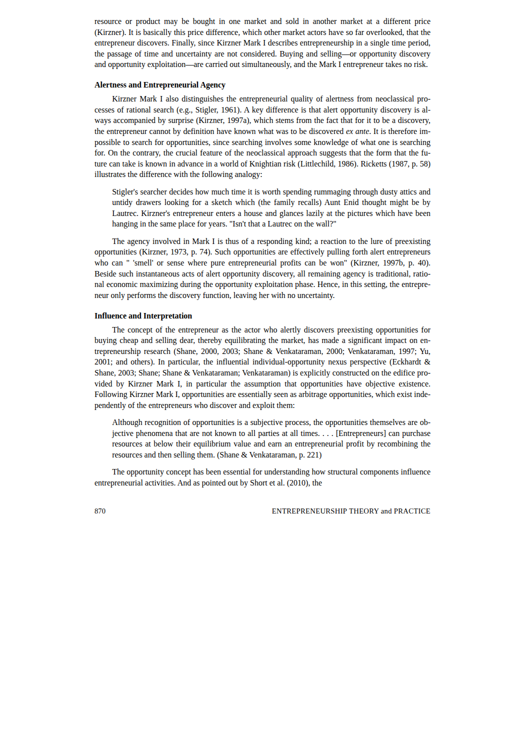resource or product may be bought in one market and sold in another market at a different price (Kirzner). It is basically this price difference, which other market actors have so far overlooked, that the entrepreneur discovers. Finally, since Kirzner Mark I describes entrepreneurship in a single time period, the passage of time and uncertainty are not considered. Buying and selling—or opportunity discovery and opportunity exploitation—are carried out simultaneously, and the Mark I entrepreneur takes no risk.
Alertness and Entrepreneurial Agency
Kirzner Mark I also distinguishes the entrepreneurial quality of alertness from neoclassical processes of rational search (e.g., Stigler, 1961). A key difference is that alert opportunity discovery is always accompanied by surprise (Kirzner, 1997a), which stems from the fact that for it to be a discovery, the entrepreneur cannot by definition have known what was to be discovered ex ante. It is therefore impossible to search for opportunities, since searching involves some knowledge of what one is searching for. On the contrary, the crucial feature of the neoclassical approach suggests that the form that the future can take is known in advance in a world of Knightian risk (Littlechild, 1986). Ricketts (1987, p. 58) illustrates the difference with the following analogy:
Stigler's searcher decides how much time it is worth spending rummaging through dusty attics and untidy drawers looking for a sketch which (the family recalls) Aunt Enid thought might be by Lautrec. Kirzner's entrepreneur enters a house and glances lazily at the pictures which have been hanging in the same place for years. "Isn't that a Lautrec on the wall?"
The agency involved in Mark I is thus of a responding kind; a reaction to the lure of preexisting opportunities (Kirzner, 1973, p. 74). Such opportunities are effectively pulling forth alert entrepreneurs who can " 'smell' or sense where pure entrepreneurial profits can be won" (Kirzner, 1997b, p. 40). Beside such instantaneous acts of alert opportunity discovery, all remaining agency is traditional, rational economic maximizing during the opportunity exploitation phase. Hence, in this setting, the entrepreneur only performs the discovery function, leaving her with no uncertainty.
Influence and Interpretation
The concept of the entrepreneur as the actor who alertly discovers preexisting opportunities for buying cheap and selling dear, thereby equilibrating the market, has made a significant impact on entrepreneurship research (Shane, 2000, 2003; Shane & Venkataraman, 2000; Venkataraman, 1997; Yu, 2001; and others). In particular, the influential individual-opportunity nexus perspective (Eckhardt & Shane, 2003; Shane; Shane & Venkataraman; Venkataraman) is explicitly constructed on the edifice provided by Kirzner Mark I, in particular the assumption that opportunities have objective existence. Following Kirzner Mark I, opportunities are essentially seen as arbitrage opportunities, which exist independently of the entrepreneurs who discover and exploit them:
Although recognition of opportunities is a subjective process, the opportunities themselves are objective phenomena that are not known to all parties at all times. . . . [Entrepreneurs] can purchase resources at below their equilibrium value and earn an entrepreneurial profit by recombining the resources and then selling them. (Shane & Venkataraman, p. 221)
The opportunity concept has been essential for understanding how structural components influence entrepreneurial activities. And as pointed out by Short et al. (2010), the
870 ENTREPRENEURSHIP THEORY and PRACTICE